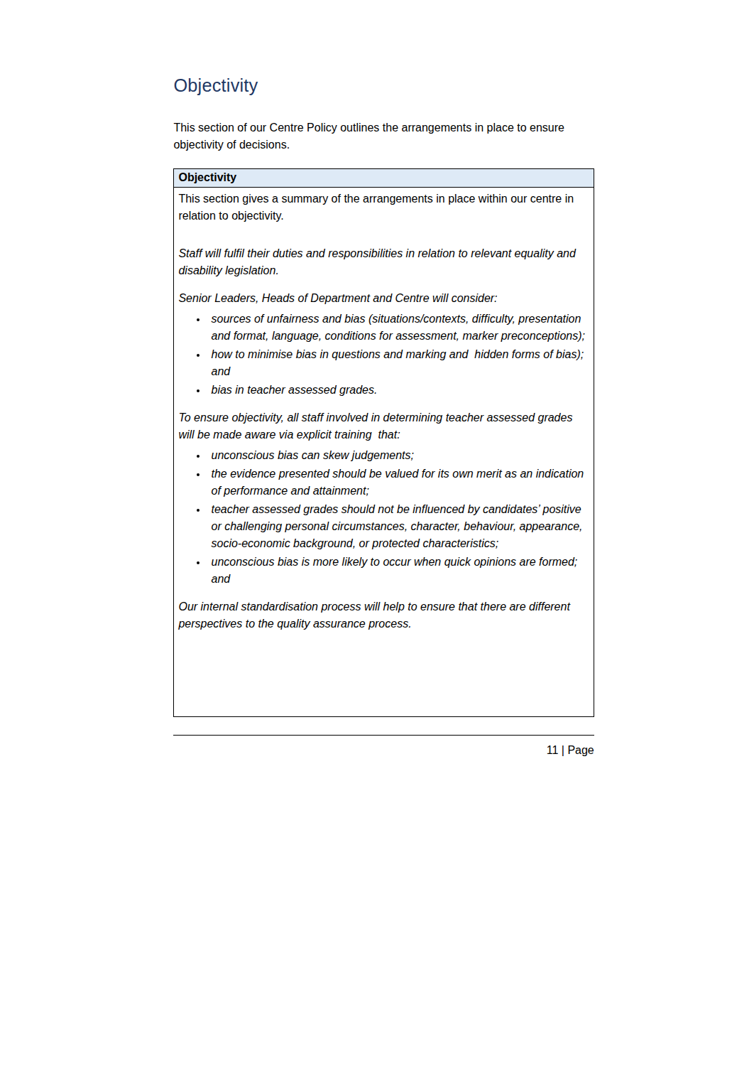Objectivity
This section of our Centre Policy outlines the arrangements in place to ensure objectivity of decisions.
| Objectivity |
| --- |
| This section gives a summary of the arrangements in place within our centre in relation to objectivity. Staff will fulfil their duties and responsibilities in relation to relevant equality and disability legislation. Senior Leaders, Heads of Department and Centre will consider: sources of unfairness and bias (situations/contexts, difficulty, presentation and format, language, conditions for assessment, marker preconceptions); how to minimise bias in questions and marking and hidden forms of bias); and bias in teacher assessed grades. To ensure objectivity, all staff involved in determining teacher assessed grades will be made aware via explicit training that: unconscious bias can skew judgements; the evidence presented should be valued for its own merit as an indication of performance and attainment; teacher assessed grades should not be influenced by candidates’ positive or challenging personal circumstances, character, behaviour, appearance, socio-economic background, or protected characteristics; unconscious bias is more likely to occur when quick opinions are formed; and Our internal standardisation process will help to ensure that there are different perspectives to the quality assurance process. |
11 | Page